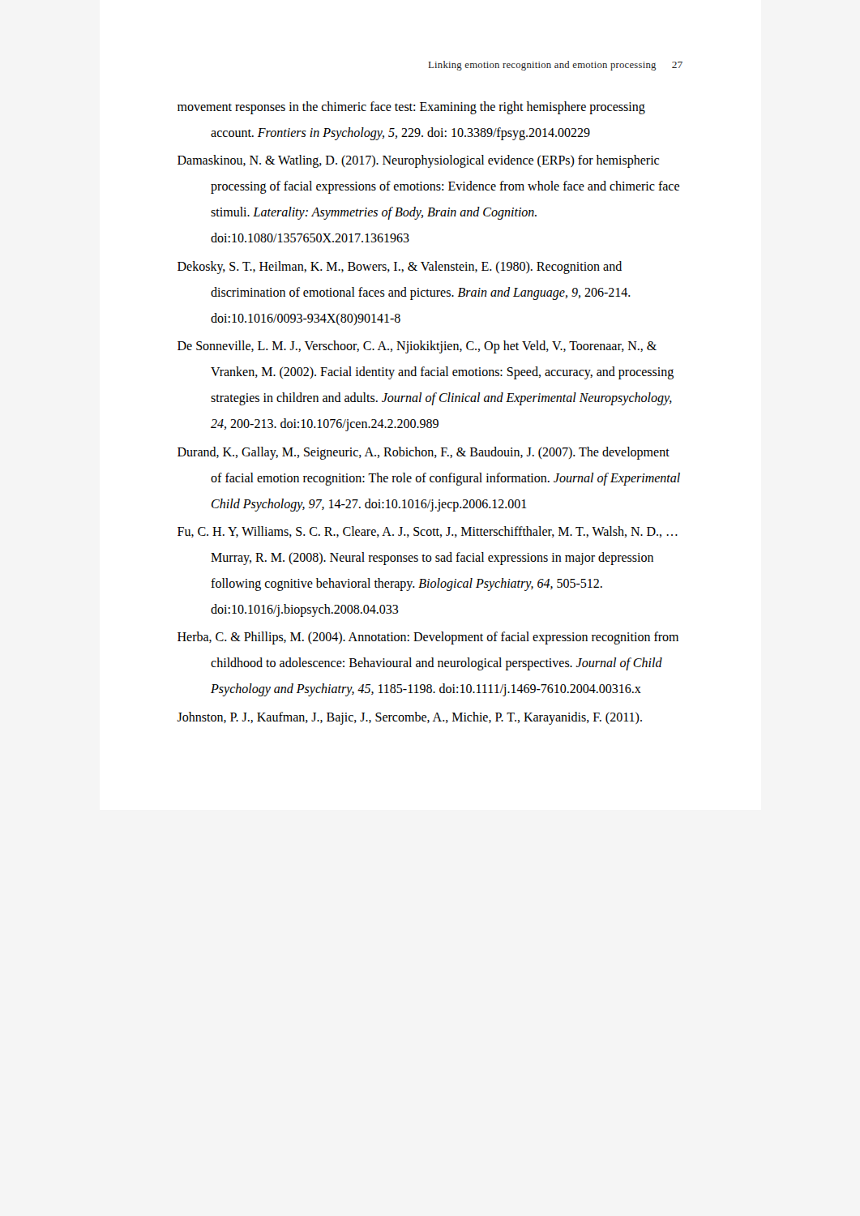Linking emotion recognition and emotion processing 27
movement responses in the chimeric face test: Examining the right hemisphere processing account. Frontiers in Psychology, 5, 229. doi: 10.3389/fpsyg.2014.00229
Damaskinou, N. & Watling, D. (2017). Neurophysiological evidence (ERPs) for hemispheric processing of facial expressions of emotions: Evidence from whole face and chimeric face stimuli. Laterality: Asymmetries of Body, Brain and Cognition. doi:10.1080/1357650X.2017.1361963
Dekosky, S. T., Heilman, K. M., Bowers, I., & Valenstein, E. (1980). Recognition and discrimination of emotional faces and pictures. Brain and Language, 9, 206-214. doi:10.1016/0093-934X(80)90141-8
De Sonneville, L. M. J., Verschoor, C. A., Njiokiktjien, C., Op het Veld, V., Toorenaar, N., & Vranken, M. (2002). Facial identity and facial emotions: Speed, accuracy, and processing strategies in children and adults. Journal of Clinical and Experimental Neuropsychology, 24, 200-213. doi:10.1076/jcen.24.2.200.989
Durand, K., Gallay, M., Seigneuric, A., Robichon, F., & Baudouin, J. (2007). The development of facial emotion recognition: The role of configural information. Journal of Experimental Child Psychology, 97, 14-27. doi:10.1016/j.jecp.2006.12.001
Fu, C. H. Y, Williams, S. C. R., Cleare, A. J., Scott, J., Mitterschiffthaler, M. T., Walsh, N. D., … Murray, R. M. (2008). Neural responses to sad facial expressions in major depression following cognitive behavioral therapy. Biological Psychiatry, 64, 505-512. doi:10.1016/j.biopsych.2008.04.033
Herba, C. & Phillips, M. (2004). Annotation: Development of facial expression recognition from childhood to adolescence: Behavioural and neurological perspectives. Journal of Child Psychology and Psychiatry, 45, 1185-1198. doi:10.1111/j.1469-7610.2004.00316.x
Johnston, P. J., Kaufman, J., Bajic, J., Sercombe, A., Michie, P. T., Karayanidis, F. (2011).